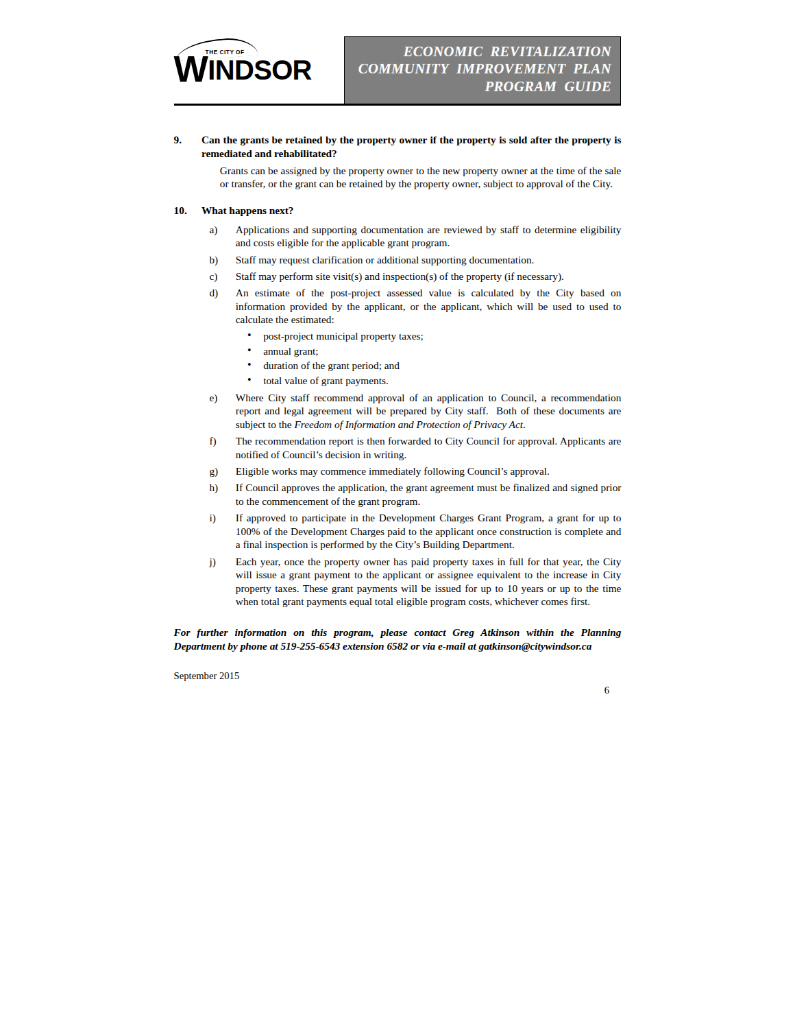THE CITY OF
WINDSOR
ECONOMIC REVITALIZATION
COMMUNITY IMPROVEMENT PLAN
PROGRAM GUIDE
Can the grants be retained by the property owner if the property is sold after the property is remediated and rehabilitated?
Grants can be assigned by the property owner to the new property owner at the time of the sale or transfer, or the grant can be retained by the property owner, subject to approval of the City.
What happens next?
Applications and supporting documentation are reviewed by staff to determine eligibility and costs eligible for the applicable grant program.
Staff may request clarification or additional supporting documentation.
Staff may perform site visit(s) and inspection(s) of the property (if necessary).
An estimate of the post-project assessed value is calculated by the City based on information provided by the applicant, or the applicant, which will be used to used to calculate the estimated:
post-project municipal property taxes;
annual grant;
duration of the grant period; and
total value of grant payments.
Where City staff recommend approval of an application to Council, a recommendation report and legal agreement will be prepared by City staff. Both of these documents are subject to the Freedom of Information and Protection of Privacy Act.
The recommendation report is then forwarded to City Council for approval. Applicants are notified of Council’s decision in writing.
Eligible works may commence immediately following Council’s approval.
If Council approves the application, the grant agreement must be finalized and signed prior to the commencement of the grant program.
If approved to participate in the Development Charges Grant Program, a grant for up to 100% of the Development Charges paid to the applicant once construction is complete and a final inspection is performed by the City’s Building Department.
Each year, once the property owner has paid property taxes in full for that year, the City will issue a grant payment to the applicant or assignee equivalent to the increase in City property taxes. These grant payments will be issued for up to 10 years or up to the time when total grant payments equal total eligible program costs, whichever comes first.
For further information on this program, please contact Greg Atkinson within the Planning Department by phone at 519-255-6543 extension 6582 or via e-mail at gatkinson@citywindsor.ca
September 2015
6